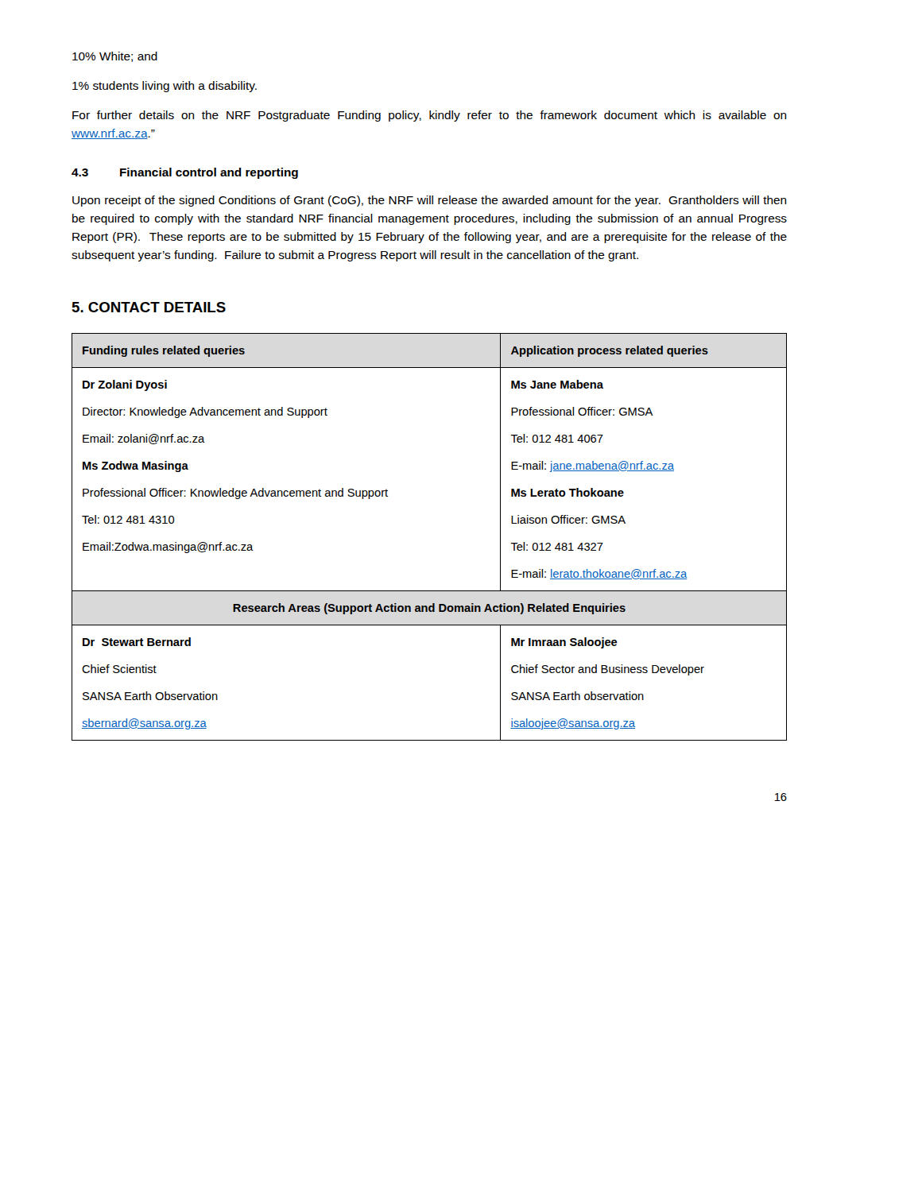10% White; and
1% students living with a disability.
For further details on the NRF Postgraduate Funding policy, kindly refer to the framework document which is available on www.nrf.ac.za.”
4.3 Financial control and reporting
Upon receipt of the signed Conditions of Grant (CoG), the NRF will release the awarded amount for the year. Grantholders will then be required to comply with the standard NRF financial management procedures, including the submission of an annual Progress Report (PR). These reports are to be submitted by 15 February of the following year, and are a prerequisite for the release of the subsequent year’s funding. Failure to submit a Progress Report will result in the cancellation of the grant.
5. CONTACT DETAILS
| Funding rules related queries | Application process related queries |
| --- | --- |
| Dr Zolani Dyosi Director: Knowledge Advancement and Support Email: zolani@nrf.ac.za Ms Zodwa Masinga Professional Officer: Knowledge Advancement and Support Tel: 012 481 4310 Email:Zodwa.masinga@nrf.ac.za | Ms Jane Mabena Professional Officer: GMSA Tel: 012 481 4067 E-mail: jane.mabena@nrf.ac.za Ms Lerato Thokoane Liaison Officer: GMSA Tel: 012 481 4327 E-mail: lerato.thokoane@nrf.ac.za |
| Research Areas (Support Action and Domain Action) Related Enquiries |
| Dr Stewart Bernard Chief Scientist SANSA Earth Observation sbernard@sansa.org.za | Mr Imraan Saloojee Chief Sector and Business Developer SANSA Earth observation isaloojee@sansa.org.za |
16